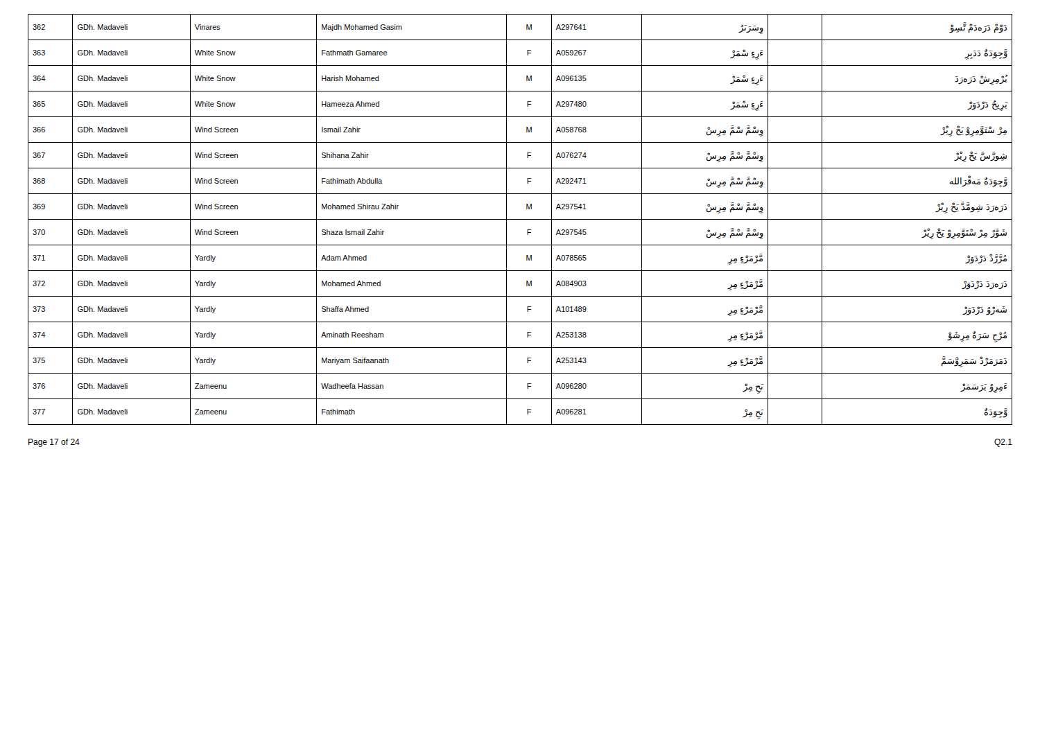| 362 | GDh. Madaveli | Vinares | Majdh Mohamed Gasim | M | A297641 | وِسَرَىَرٌ | | دَوْمْ دَرَەدَمْ تَّسِوْ |
| 363 | GDh. Madaveli | White Snow | Fathmath Gamaree | F | A059267 | ءَرِءٍ سْمَرْ | | وَّجِوَدَةٌ دَدَبِرِ |
| 364 | GDh. Madaveli | White Snow | Harish Mohamed | M | A096135 | ءَرِءٍ سْمَرْ | | بُرْمِرِشْ دَرَەرَدَ |
| 365 | GDh. Madaveli | White Snow | Hameeza Ahmed | F | A297480 | ءَرِءٍ سْمَرْ | | بَرِيحٌ دَرْدَوَرْ |
| 366 | GDh. Madaveli | Wind Screen | Ismail Zahir | M | A058768 | وِسْمَّ سْمَّ مِرِسْ | | مِرْ سْتَوَّمِرِوْ يَحْ رِيْرْ |
| 367 | GDh. Madaveli | Wind Screen | Shihana Zahir | F | A076274 | وِسْمَّ سْمَّ مِرِسْ | | شِورَّسَّ يَحْ رِيْرْ |
| 368 | GDh. Madaveli | Wind Screen | Fathimath Abdulla | F | A292471 | وِسْمَّ سْمَّ مِرِسْ | | وَّجِوَدَةٌ مَەقْرَاللە |
| 369 | GDh. Madaveli | Wind Screen | Mohamed Shirau Zahir | M | A297541 | وِسْمَّ سْمَّ مِرِسْ | | دَرَەرَدَ شِومَّدَّ يَحْ رِيْرْ |
| 370 | GDh. Madaveli | Wind Screen | Shaza Ismail Zahir | F | A297545 | وِسْمَّ سْمَّ مِرِسْ | | شَوَّرٌ مِرْ سْتَوَّمِرِوْ يَحْ رِيْرْ |
| 371 | GDh. Madaveli | Yardly | Adam Ahmed | M | A078565 | مَّرْمَرْءٍ مِرِ | | مُرَّرَّدْ دَرْدَوَرْ |
| 372 | GDh. Madaveli | Yardly | Mohamed Ahmed | M | A084903 | مَّرْمَرْءٍ مِرِ | | دَرَەرَدَ دَرْدَوَرْ |
| 373 | GDh. Madaveli | Yardly | Shaffa Ahmed | F | A101489 | مَّرْمَرْءٍ مِرِ | | شَەرْوٌ دَرْدَوَرْ |
| 374 | GDh. Madaveli | Yardly | Aminath Reesham | F | A253138 | مَّرْمَرْءٍ مِرِ | | مُرْحِ سَرَةٌ مِرِشَوْ |
| 375 | GDh. Madaveli | Yardly | Mariyam Saifaanath | F | A253143 | مَّرْمَرْءٍ مِرِ | | دَمَرَمَرْدْ سَمَرِوَّسَمَّ |
| 376 | GDh. Madaveli | Zameenu | Wadheefa Hassan | F | A096280 | ىَحِ مِرْ | | ءَمِرِوٌ بَرَسَمَرْ |
| 377 | GDh. Madaveli | Zameenu | Fathimath | F | A096281 | ىَحِ مِرْ | | وَّجِوَدَةٌ |
Page 17 of 24
Q2.1